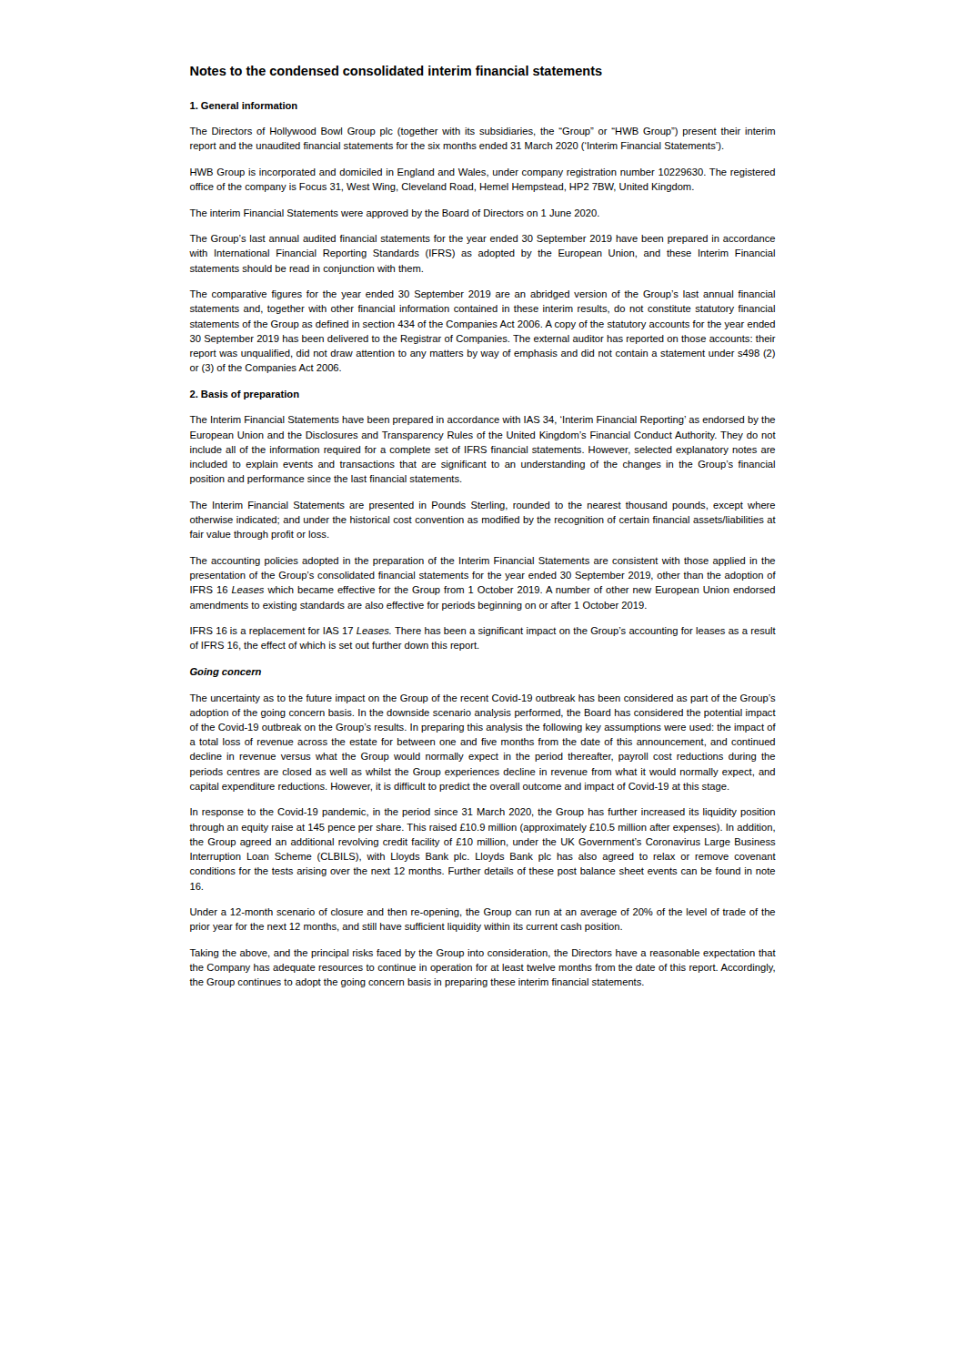Notes to the condensed consolidated interim financial statements
1. General information
The Directors of Hollywood Bowl Group plc (together with its subsidiaries, the “Group” or “HWB Group”) present their interim report and the unaudited financial statements for the six months ended 31 March 2020 (‘Interim Financial Statements’).
HWB Group is incorporated and domiciled in England and Wales, under company registration number 10229630. The registered office of the company is Focus 31, West Wing, Cleveland Road, Hemel Hempstead, HP2 7BW, United Kingdom.
The interim Financial Statements were approved by the Board of Directors on 1 June 2020.
The Group’s last annual audited financial statements for the year ended 30 September 2019 have been prepared in accordance with International Financial Reporting Standards (IFRS) as adopted by the European Union, and these Interim Financial statements should be read in conjunction with them.
The comparative figures for the year ended 30 September 2019 are an abridged version of the Group’s last annual financial statements and, together with other financial information contained in these interim results, do not constitute statutory financial statements of the Group as defined in section 434 of the Companies Act 2006. A copy of the statutory accounts for the year ended 30 September 2019 has been delivered to the Registrar of Companies. The external auditor has reported on those accounts: their report was unqualified, did not draw attention to any matters by way of emphasis and did not contain a statement under s498 (2) or (3) of the Companies Act 2006.
2. Basis of preparation
The Interim Financial Statements have been prepared in accordance with IAS 34, ‘Interim Financial Reporting’ as endorsed by the European Union and the Disclosures and Transparency Rules of the United Kingdom’s Financial Conduct Authority. They do not include all of the information required for a complete set of IFRS financial statements. However, selected explanatory notes are included to explain events and transactions that are significant to an understanding of the changes in the Group’s financial position and performance since the last financial statements.
The Interim Financial Statements are presented in Pounds Sterling, rounded to the nearest thousand pounds, except where otherwise indicated; and under the historical cost convention as modified by the recognition of certain financial assets/liabilities at fair value through profit or loss.
The accounting policies adopted in the preparation of the Interim Financial Statements are consistent with those applied in the presentation of the Group’s consolidated financial statements for the year ended 30 September 2019, other than the adoption of IFRS 16 Leases which became effective for the Group from 1 October 2019. A number of other new European Union endorsed amendments to existing standards are also effective for periods beginning on or after 1 October 2019.
IFRS 16 is a replacement for IAS 17 Leases. There has been a significant impact on the Group’s accounting for leases as a result of IFRS 16, the effect of which is set out further down this report.
Going concern
The uncertainty as to the future impact on the Group of the recent Covid-19 outbreak has been considered as part of the Group’s adoption of the going concern basis. In the downside scenario analysis performed, the Board has considered the potential impact of the Covid-19 outbreak on the Group’s results. In preparing this analysis the following key assumptions were used: the impact of a total loss of revenue across the estate for between one and five months from the date of this announcement, and continued decline in revenue versus what the Group would normally expect in the period thereafter, payroll cost reductions during the periods centres are closed as well as whilst the Group experiences decline in revenue from what it would normally expect, and capital expenditure reductions. However, it is difficult to predict the overall outcome and impact of Covid-19 at this stage.
In response to the Covid-19 pandemic, in the period since 31 March 2020, the Group has further increased its liquidity position through an equity raise at 145 pence per share. This raised £10.9 million (approximately £10.5 million after expenses). In addition, the Group agreed an additional revolving credit facility of £10 million, under the UK Government’s Coronavirus Large Business Interruption Loan Scheme (CLBILS), with Lloyds Bank plc. Lloyds Bank plc has also agreed to relax or remove covenant conditions for the tests arising over the next 12 months. Further details of these post balance sheet events can be found in note 16.
Under a 12-month scenario of closure and then re-opening, the Group can run at an average of 20% of the level of trade of the prior year for the next 12 months, and still have sufficient liquidity within its current cash position.
Taking the above, and the principal risks faced by the Group into consideration, the Directors have a reasonable expectation that the Company has adequate resources to continue in operation for at least twelve months from the date of this report. Accordingly, the Group continues to adopt the going concern basis in preparing these interim financial statements.